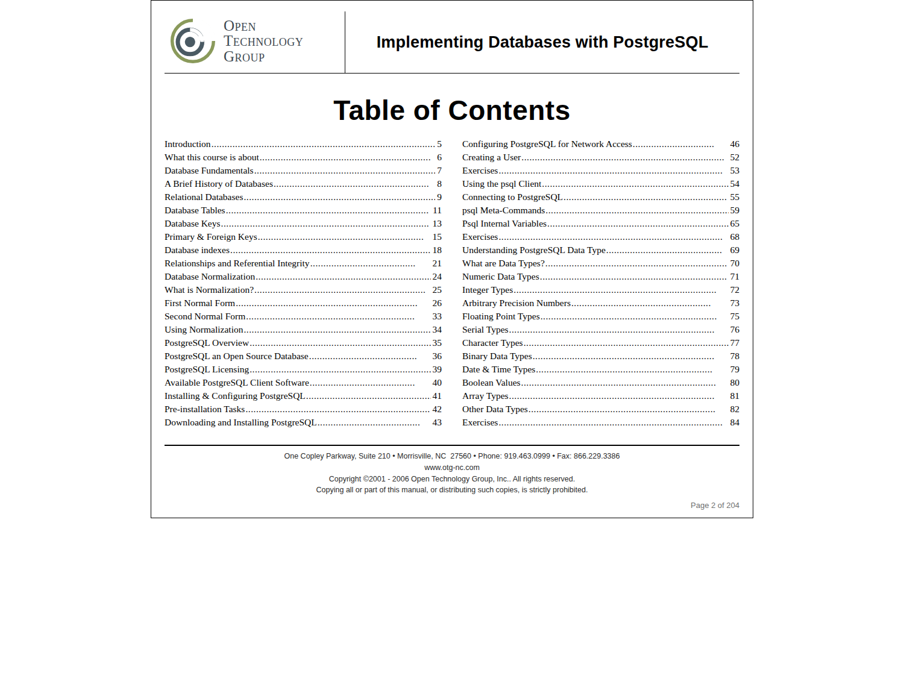Open
Technology
Group
Implementing Databases with PostgreSQL
Table of Contents
Introduction.......................................................................................... 5
What this course is about................................................................. 6
Database Fundamentals....................................................................... 7
A Brief History of Databases........................................................... 8
Relational Databases......................................................................... 9
Database Tables............................................................................. 11
Database Keys............................................................................... 13
Primary & Foreign Keys............................................................... 15
Database indexes............................................................................ 18
Relationships and Referential Integrity........................................ 21
Database Normalization..................................................................... 24
What is Normalization?................................................................. 25
First Normal Form..................................................................... 26
Second Normal Form................................................................ 33
Using Normalization....................................................................... 34
PostgreSQL Overview....................................................................... 35
PostgreSQL an Open Source Database......................................... 36
PostgreSQL Licensing..................................................................... 39
Available PostgreSQL Client Software........................................ 40
Installing & Configuring PostgreSQL................................................. 41
Pre-installation Tasks...................................................................... 42
Downloading and Installing PostgreSQL....................................... 43
Configuring PostgreSQL for Network Access............................... 46
Creating a User............................................................................. 52
Exercises..................................................................................... 53
Using the psql Client......................................................................... 54
Connecting to PostgreSQL.............................................................. 55
psql Meta-Commands....................................................................... 59
Psql Internal Variables..................................................................... 65
Exercises..................................................................................... 68
Understanding PostgreSQL Data Type............................................ 69
What are Data Types?..................................................................... 70
Numeric Data Types....................................................................... 71
Integer Types............................................................................. 72
Arbitrary Precision Numbers..................................................... 73
Floating Point Types................................................................... 75
Serial Types.............................................................................. 76
Character Types.............................................................................. 77
Binary Data Types..................................................................... 78
Date & Time Types................................................................... 79
Boolean Values.......................................................................... 80
Array Types.............................................................................. 81
Other Data Types....................................................................... 82
Exercises..................................................................................... 84
One Copley Parkway, Suite 210 • Morrisville, NC 27560 • Phone: 919.463.0999 • Fax: 866.229.3386
www.otg-nc.com
Copyright ©2001 - 2006 Open Technology Group, Inc.. All rights reserved.
Copying all or part of this manual, or distributing such copies, is strictly prohibited.
Page 2 of 204